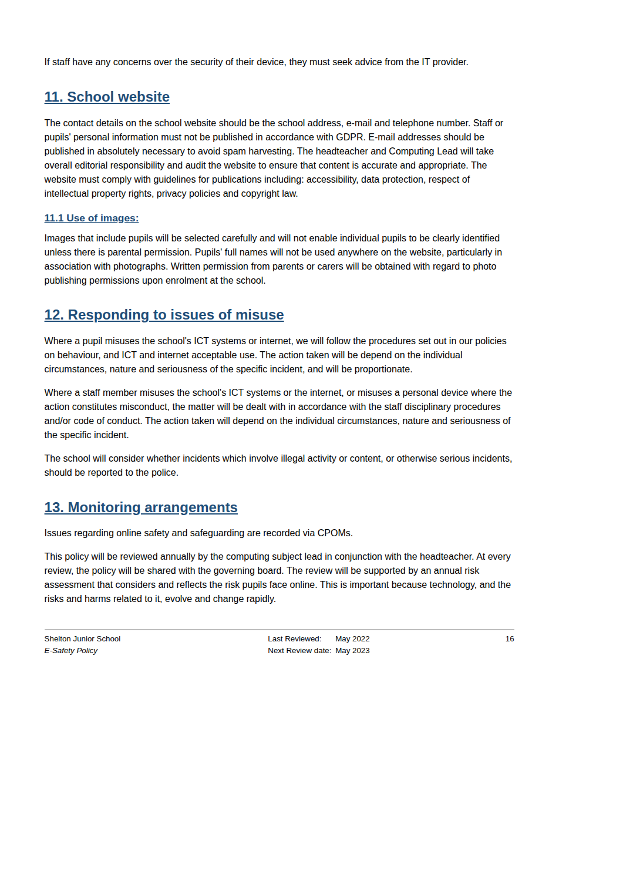If staff have any concerns over the security of their device, they must seek advice from the IT provider.
11. School website
The contact details on the school website should be the school address, e-mail and telephone number. Staff or pupils' personal information must not be published in accordance with GDPR. E-mail addresses should be published in absolutely necessary to avoid spam harvesting. The headteacher and Computing Lead will take overall editorial responsibility and audit the website to ensure that content is accurate and appropriate. The website must comply with guidelines for publications including: accessibility, data protection, respect of intellectual property rights, privacy policies and copyright law.
11.1 Use of images:
Images that include pupils will be selected carefully and will not enable individual pupils to be clearly identified unless there is parental permission. Pupils' full names will not be used anywhere on the website, particularly in association with photographs. Written permission from parents or carers will be obtained with regard to photo publishing permissions upon enrolment at the school.
12. Responding to issues of misuse
Where a pupil misuses the school's ICT systems or internet, we will follow the procedures set out in our policies on behaviour, and ICT and internet acceptable use. The action taken will be depend on the individual circumstances, nature and seriousness of the specific incident, and will be proportionate.
Where a staff member misuses the school's ICT systems or the internet, or misuses a personal device where the action constitutes misconduct, the matter will be dealt with in accordance with the staff disciplinary procedures and/or code of conduct. The action taken will depend on the individual circumstances, nature and seriousness of the specific incident.
The school will consider whether incidents which involve illegal activity or content, or otherwise serious incidents, should be reported to the police.
13. Monitoring arrangements
Issues regarding online safety and safeguarding are recorded via CPOMs.
This policy will be reviewed annually by the computing subject lead in conjunction with the headteacher. At every review, the policy will be shared with the governing board. The review will be supported by an annual risk assessment that considers and reflects the risk pupils face online. This is important because technology, and the risks and harms related to it, evolve and change rapidly.
Shelton Junior School
E-Safety Policy
| Last Reviewed: | May 2022 |
| Next Review date: | May 2023 |
16